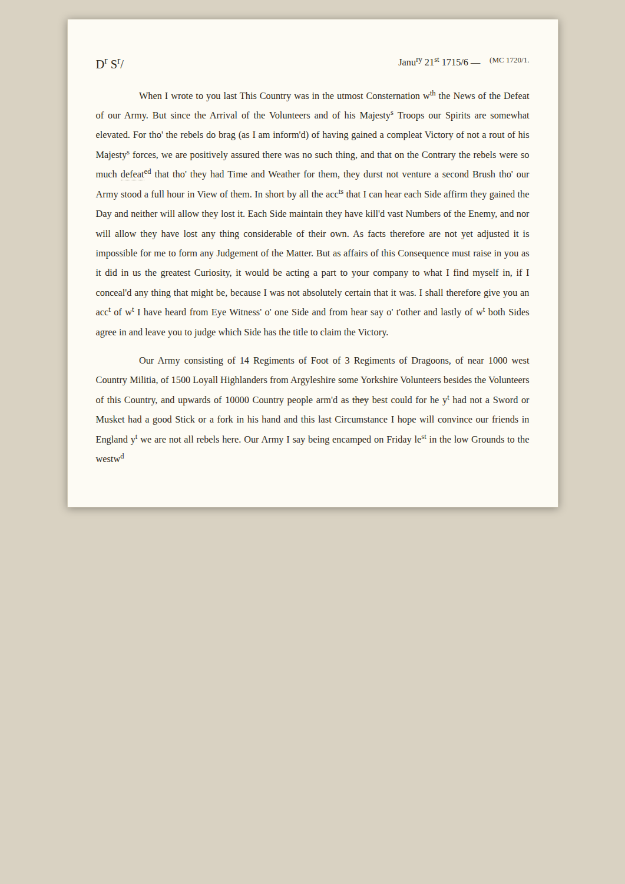Dr Sr/
Janury 21st 1715/6 —(MC 1720/1.
When I wrote to you last This Country was in the utmost Consternation wth the News of the Defeat of our Army. But since the Arrival of the Volunteers and of his Majestys Troops our Spirits are somewhat elevated. For tho' the rebels do brag (as I am inform'd) of having gained a compleat Victory of not a rout of his Majestys forces, we are positively assured there was no such thing, and that on the Contrary the rebels were so much defeat ed that tho' they had Time and Weather for them, they durst not venture a second Brush tho' our Army stood a full hour in View of them. In short by all the accts that I can hear each Side affirm they gained the Day and neither will allow they lost it. Each Side maintain they have kill'd vast Numbers of the Enemy, and nor will allow they have lost any thing considerable of their own. As facts therefore are not yet adjusted it is impossible for me to form any Judgement of the Matter. But as affairs of this Consequence must raise in you as it did in us the greatest Curiosity, it would be acting a part to your company to what I find myself in, if I conceal'd any thing that might be, because I was not absolutely certain that it was. I shall therefore give you an acct of wt I have heard from Eye Witness' o' one Side and from hear say o' t'other and lastly of wt both Sides agree in and leave you to judge which Side has the title to claim the Victory.
Our Army consisting of 14 Regiments of Foot of 3 Regiments of Dragoons, of near 1000 west Country Militia, of 1500 Loyall Highlanders from Argyleshire some Yorkshire Volunteers besides the Volunteers of this Country, and upwards of 10000 Country people arm'd as they best could for he yt had not a Sword or Musket had a good Stick or a fork in his hand and this last Circumstance I hope will convince our friends in England yt we are not all rebels here. Our Army I say being encamped on Friday lest in the low Grounds to the westwd